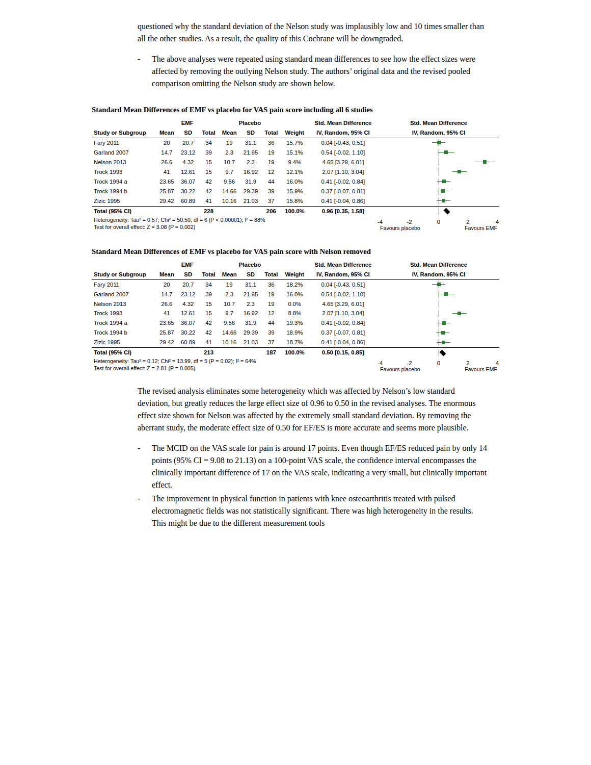questioned why the standard deviation of the Nelson study was implausibly low and 10 times smaller than all the other studies. As a result, the quality of this Cochrane will be downgraded.
The above analyses were repeated using standard mean differences to see how the effect sizes were affected by removing the outlying Nelson study. The authors’ original data and the revised pooled comparison omitting the Nelson study are shown below.
Standard Mean Differences of EMF vs placebo for VAS pain score including all 6 studies
| | EMF | Placebo | | Std. Mean Difference | Std. Mean Difference |
| --- | --- | --- | --- | --- | --- |
| Study or Subgroup | Mean | SD | Total | Mean | SD | Total | Weight | IV, Random, 95% CI | IV, Random, 95% CI |
| Fary 2011 | 20 | 20.7 | 34 | 19 | 31.1 | 36 | 15.7% | 0.04 [-0.43, 0.51] | |
| Garland 2007 | 14.7 | 23.12 | 39 | 2.3 | 21.95 | 19 | 15.1% | 0.54 [-0.02, 1.10] | |
| Nelson 2013 | 26.6 | 4.32 | 15 | 10.7 | 2.3 | 19 | 9.4% | 4.65 [3.29, 6.01] | |
| Trock 1993 | 41 | 12.61 | 15 | 9.7 | 16.92 | 12 | 12.1% | 2.07 [1.10, 3.04] | |
| Trock 1994 a | 23.65 | 36.07 | 42 | 9.56 | 31.9 | 44 | 16.0% | 0.41 [-0.02, 0.84] | |
| Trock 1994 b | 25.87 | 30.22 | 42 | 14.66 | 29.39 | 39 | 15.9% | 0.37 [-0.07, 0.81] | |
| Zizic 1995 | 29.42 | 60.89 | 41 | 10.16 | 21.03 | 37 | 15.8% | 0.41 [-0.04, 0.86] | |
| Total (95% CI) | | | 228 | | | 206 | 100.0% | 0.96 [0.35, 1.58] | |
| Heterogeneity: Tau² = 0.57; Chi² = 50.50, df = 6 (P < 0.00001); I² = 88% Test for overall effect: Z = 3.08 (P = 0.002) | -4 -2 0 2 4 Favours placebo Favours EMF |
Standard Mean Differences of EMF vs placebo for VAS pain score with Nelson removed
| | EMF | Placebo | | Std. Mean Difference | Std. Mean Difference |
| --- | --- | --- | --- | --- | --- |
| Study or Subgroup | Mean | SD | Total | Mean | SD | Total | Weight | IV, Random, 95% CI | IV, Random, 95% CI |
| Fary 2011 | 20 | 20.7 | 34 | 19 | 31.1 | 36 | 18.2% | 0.04 [-0.43, 0.51] | |
| Garland 2007 | 14.7 | 23.12 | 39 | 2.3 | 21.95 | 19 | 16.0% | 0.54 [-0.02, 1.10] | |
| Nelson 2013 | 26.6 | 4.32 | 15 | 10.7 | 2.3 | 19 | 0.0% | 4.65 [3.29, 6.01] | |
| Trock 1993 | 41 | 12.61 | 15 | 9.7 | 16.92 | 12 | 8.8% | 2.07 [1.10, 3.04] | |
| Trock 1994 a | 23.65 | 36.07 | 42 | 9.56 | 31.9 | 44 | 19.3% | 0.41 [-0.02, 0.84] | |
| Trock 1994 b | 25.87 | 30.22 | 42 | 14.66 | 29.39 | 39 | 18.9% | 0.37 [-0.07, 0.81] | |
| Zizic 1995 | 29.42 | 60.89 | 41 | 10.16 | 21.03 | 37 | 18.7% | 0.41 [-0.04, 0.86] | |
| Total (95% CI) | | | 213 | | | 187 | 100.0% | 0.50 [0.15, 0.85] | |
| Heterogeneity: Tau² = 0.12; Chi² = 13.99, df = 5 (P = 0.02); I² = 64% Test for overall effect: Z = 2.81 (P = 0.005) | -4 -2 0 2 4 Favours placebo Favours EMF |
The revised analysis eliminates some heterogeneity which was affected by Nelson’s low standard deviation, but greatly reduces the large effect size of 0.96 to 0.50 in the revised analyses. The enormous effect size shown for Nelson was affected by the extremely small standard deviation. By removing the aberrant study, the moderate effect size of 0.50 for EF/ES is more accurate and seems more plausible.
The MCID on the VAS scale for pain is around 17 points. Even though EF/ES reduced pain by only 14 points (95% CI = 9.08 to 21.13) on a 100-point VAS scale, the confidence interval encompasses the clinically important difference of 17 on the VAS scale, indicating a very small, but clinically important effect.
The improvement in physical function in patients with knee osteoarthritis treated with pulsed electromagnetic fields was not statistically significant. There was high heterogeneity in the results. This might be due to the different measurement tools